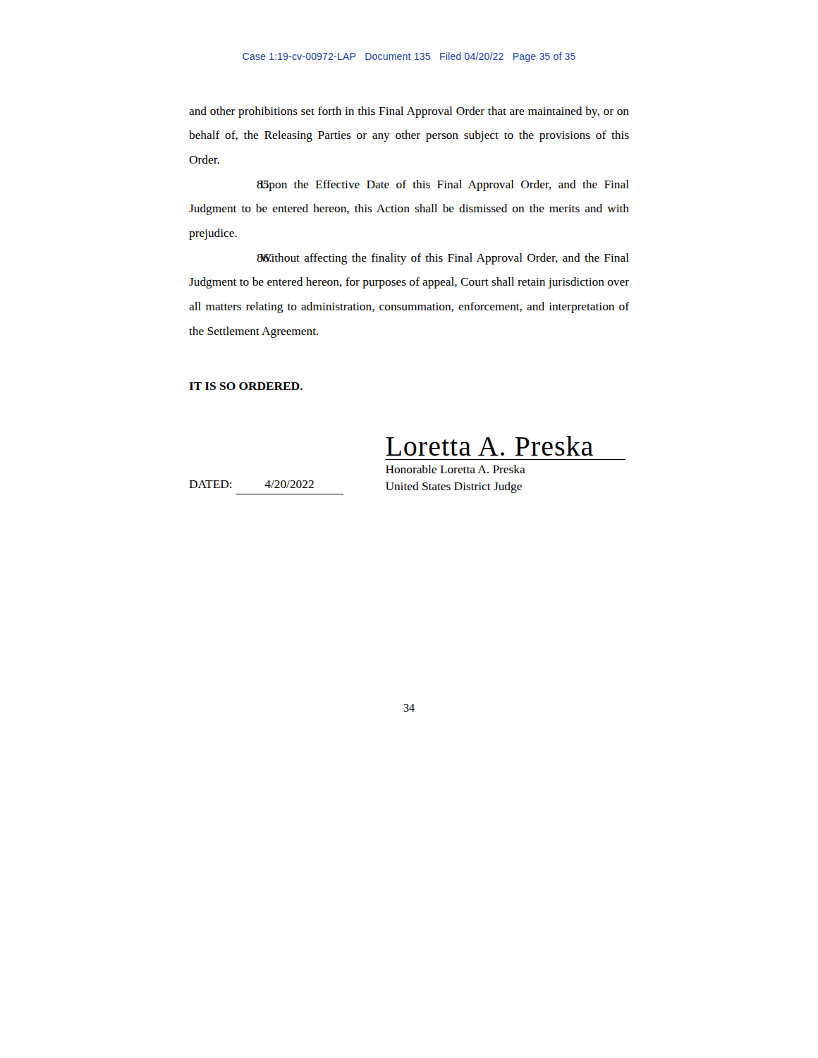Case 1:19-cv-00972-LAP Document 135 Filed 04/20/22 Page 35 of 35
and other prohibitions set forth in this Final Approval Order that are maintained by, or on behalf of, the Releasing Parties or any other person subject to the provisions of this Order.
85. Upon the Effective Date of this Final Approval Order, and the Final Judgment to be entered hereon, this Action shall be dismissed on the merits and with prejudice.
86. Without affecting the finality of this Final Approval Order, and the Final Judgment to be entered hereon, for purposes of appeal, Court shall retain jurisdiction over all matters relating to administration, consummation, enforcement, and interpretation of the Settlement Agreement.
IT IS SO ORDERED.
DATED:4/20/2022
Loretta A. Preska
Honorable Loretta A. Preska
United States District Judge
34